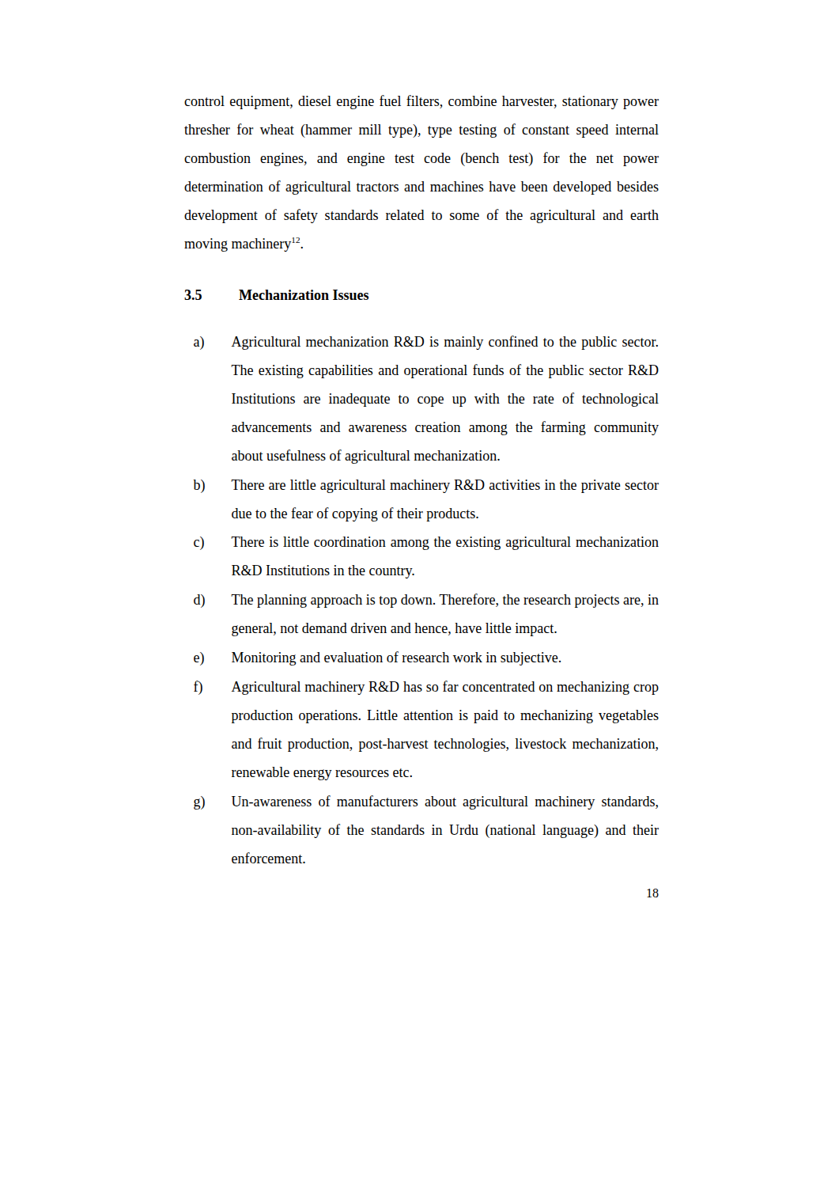control equipment, diesel engine fuel filters, combine harvester, stationary power thresher for wheat (hammer mill type), type testing of constant speed internal combustion engines, and engine test code (bench test) for the net power determination of agricultural tractors and machines have been developed besides development of safety standards related to some of the agricultural and earth moving machinery12.
3.5 Mechanization Issues
a) Agricultural mechanization R&D is mainly confined to the public sector. The existing capabilities and operational funds of the public sector R&D Institutions are inadequate to cope up with the rate of technological advancements and awareness creation among the farming community about usefulness of agricultural mechanization.
b) There are little agricultural machinery R&D activities in the private sector due to the fear of copying of their products.
c) There is little coordination among the existing agricultural mechanization R&D Institutions in the country.
d) The planning approach is top down. Therefore, the research projects are, in general, not demand driven and hence, have little impact.
e) Monitoring and evaluation of research work in subjective.
f) Agricultural machinery R&D has so far concentrated on mechanizing crop production operations. Little attention is paid to mechanizing vegetables and fruit production, post-harvest technologies, livestock mechanization, renewable energy resources etc.
g) Un-awareness of manufacturers about agricultural machinery standards, non-availability of the standards in Urdu (national language) and their enforcement.
18